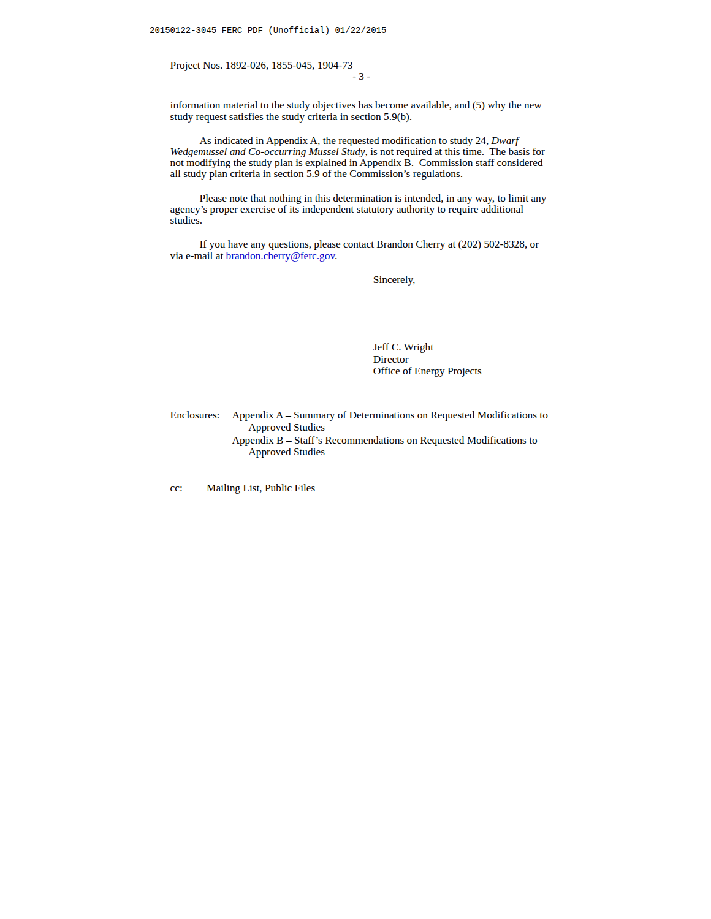20150122-3045 FERC PDF (Unofficial) 01/22/2015
Project Nos. 1892-026, 1855-045, 1904-73
- 3 -
information material to the study objectives has become available, and (5) why the new study request satisfies the study criteria in section 5.9(b).
As indicated in Appendix A, the requested modification to study 24, Dwarf Wedgemussel and Co-occurring Mussel Study, is not required at this time. The basis for not modifying the study plan is explained in Appendix B. Commission staff considered all study plan criteria in section 5.9 of the Commission’s regulations.
Please note that nothing in this determination is intended, in any way, to limit any agency’s proper exercise of its independent statutory authority to require additional studies.
If you have any questions, please contact Brandon Cherry at (202) 502-8328, or via e-mail at brandon.cherry@ferc.gov.
Sincerely,
Jeff C. Wright
Director
Office of Energy Projects
Enclosures:
Appendix A – Summary of Determinations on Requested Modifications to Approved Studies
Appendix B – Staff’s Recommendations on Requested Modifications to Approved Studies
cc: Mailing List, Public Files